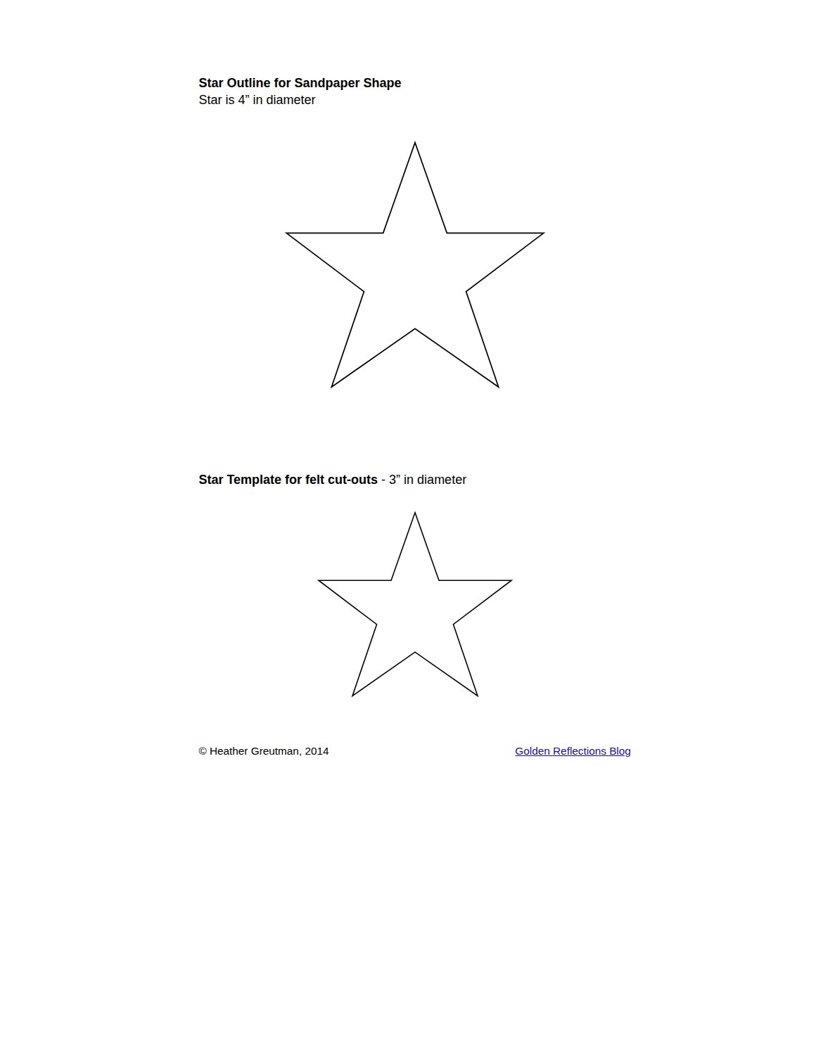Star Outline for Sandpaper Shape
Star is 4” in diameter
Star Template for felt cut-outs - 3” in diameter
© Heather Greutman, 2014 Golden Reflections Blog